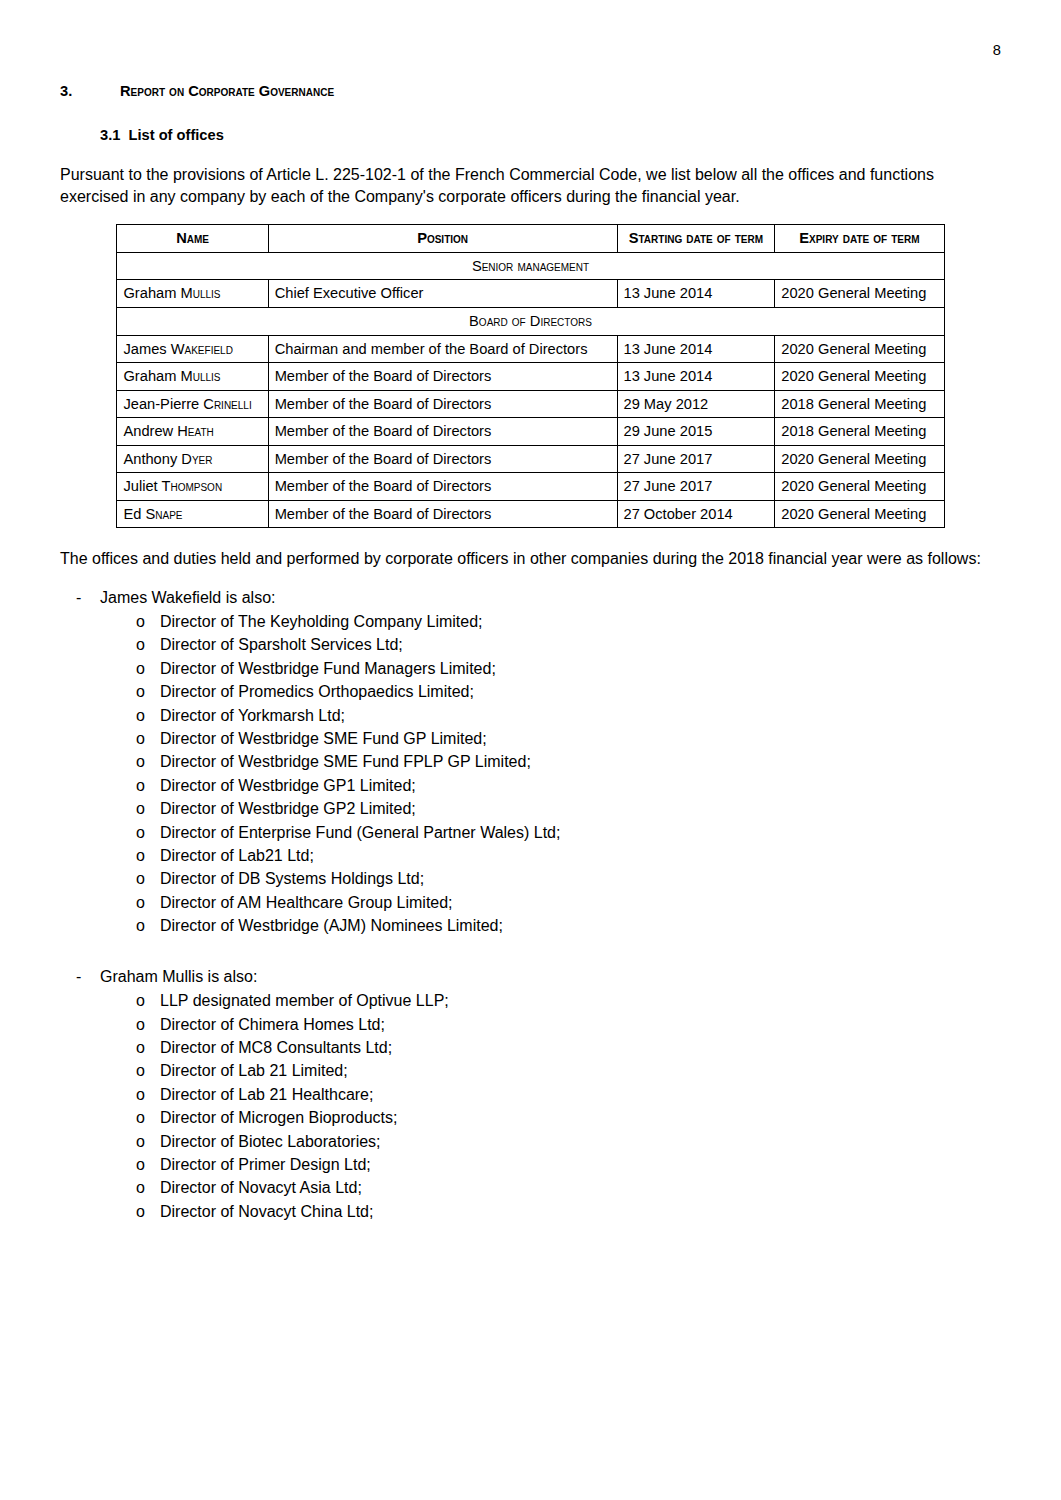8
3. Report on Corporate Governance
3.1 List of offices
Pursuant to the provisions of Article L. 225-102-1 of the French Commercial Code, we list below all the offices and functions exercised in any company by each of the Company's corporate officers during the financial year.
| Name | Position | Starting date of term | Expiry date of term |
| --- | --- | --- | --- |
| Senior management |
| Graham M ullis | Chief Executive Officer | 13 June 2014 | 2020 General Meeting |
| Board of Directors |
| James W akefield | Chairman and member of the Board of Directors | 13 June 2014 | 2020 General Meeting |
| Graham M ullis | Member of the Board of Directors | 13 June 2014 | 2020 General Meeting |
| Jean-Pierre C rinelli | Member of the Board of Directors | 29 May 2012 | 2018 General Meeting |
| Andrew H eath | Member of the Board of Directors | 29 June 2015 | 2018 General Meeting |
| Anthony D yer | Member of the Board of Directors | 27 June 2017 | 2020 General Meeting |
| Juliet T hompson | Member of the Board of Directors | 27 June 2017 | 2020 General Meeting |
| Ed S nape | Member of the Board of Directors | 27 October 2014 | 2020 General Meeting |
The offices and duties held and performed by corporate officers in other companies during the 2018 financial year were as follows:
James Wakefield is also:
Director of The Keyholding Company Limited;
Director of Sparsholt Services Ltd;
Director of Westbridge Fund Managers Limited;
Director of Promedics Orthopaedics Limited;
Director of Yorkmarsh Ltd;
Director of Westbridge SME Fund GP Limited;
Director of Westbridge SME Fund FPLP GP Limited;
Director of Westbridge GP1 Limited;
Director of Westbridge GP2 Limited;
Director of Enterprise Fund (General Partner Wales) Ltd;
Director of Lab21 Ltd;
Director of DB Systems Holdings Ltd;
Director of AM Healthcare Group Limited;
Director of Westbridge (AJM) Nominees Limited;
Graham Mullis is also:
LLP designated member of Optivue LLP;
Director of Chimera Homes Ltd;
Director of MC8 Consultants Ltd;
Director of Lab 21 Limited;
Director of Lab 21 Healthcare;
Director of Microgen Bioproducts;
Director of Biotec Laboratories;
Director of Primer Design Ltd;
Director of Novacyt Asia Ltd;
Director of Novacyt China Ltd;